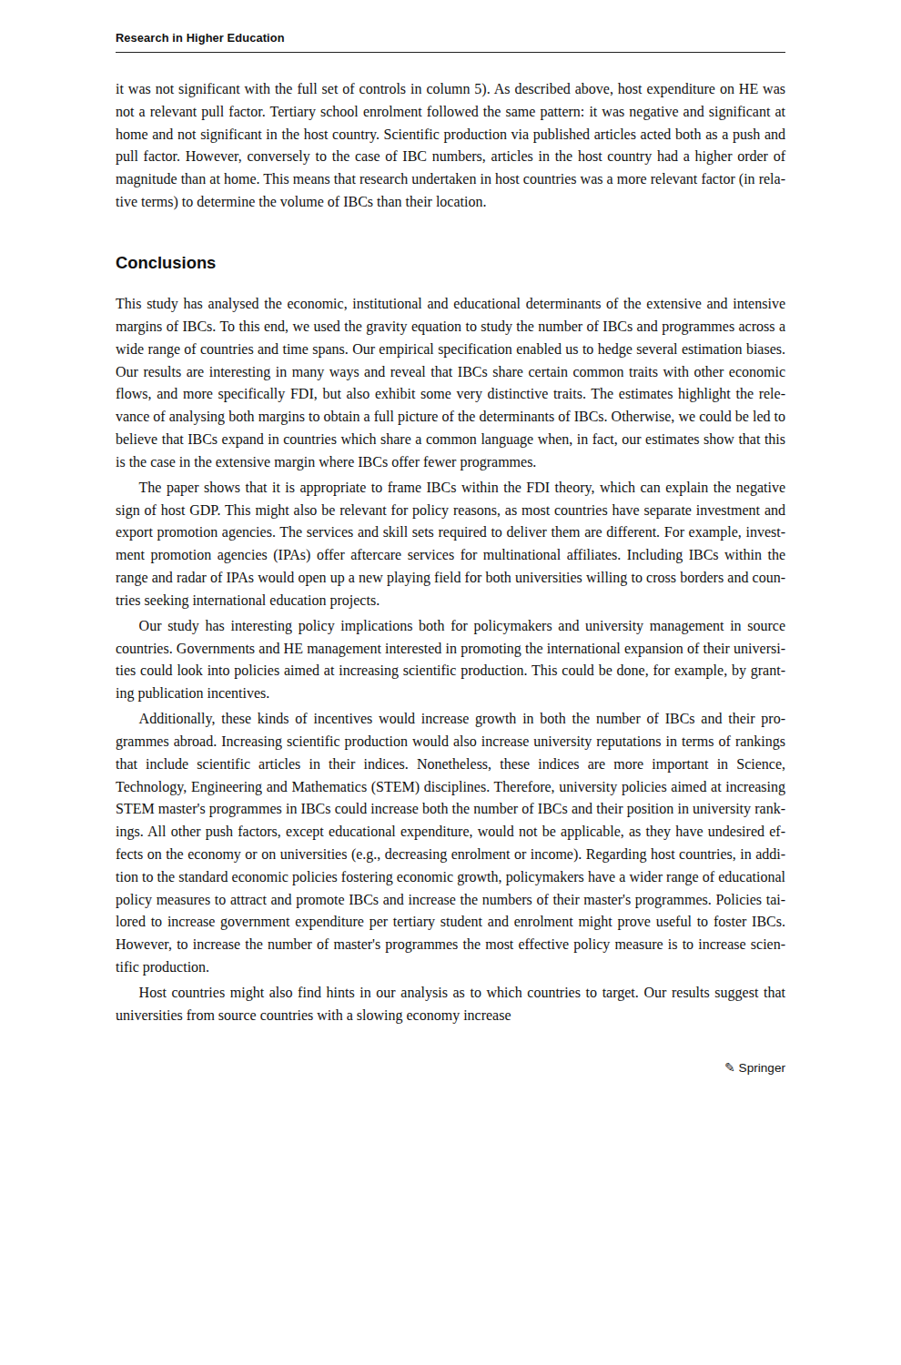Research in Higher Education
it was not significant with the full set of controls in column 5). As described above, host expenditure on HE was not a relevant pull factor. Tertiary school enrolment followed the same pattern: it was negative and significant at home and not significant in the host country. Scientific production via published articles acted both as a push and pull factor. However, conversely to the case of IBC numbers, articles in the host country had a higher order of magnitude than at home. This means that research undertaken in host countries was a more relevant factor (in relative terms) to determine the volume of IBCs than their location.
Conclusions
This study has analysed the economic, institutional and educational determinants of the extensive and intensive margins of IBCs. To this end, we used the gravity equation to study the number of IBCs and programmes across a wide range of countries and time spans. Our empirical specification enabled us to hedge several estimation biases. Our results are interesting in many ways and reveal that IBCs share certain common traits with other economic flows, and more specifically FDI, but also exhibit some very distinctive traits. The estimates highlight the relevance of analysing both margins to obtain a full picture of the determinants of IBCs. Otherwise, we could be led to believe that IBCs expand in countries which share a common language when, in fact, our estimates show that this is the case in the extensive margin where IBCs offer fewer programmes.
The paper shows that it is appropriate to frame IBCs within the FDI theory, which can explain the negative sign of host GDP. This might also be relevant for policy reasons, as most countries have separate investment and export promotion agencies. The services and skill sets required to deliver them are different. For example, investment promotion agencies (IPAs) offer aftercare services for multinational affiliates. Including IBCs within the range and radar of IPAs would open up a new playing field for both universities willing to cross borders and countries seeking international education projects.
Our study has interesting policy implications both for policymakers and university management in source countries. Governments and HE management interested in promoting the international expansion of their universities could look into policies aimed at increasing scientific production. This could be done, for example, by granting publication incentives.
Additionally, these kinds of incentives would increase growth in both the number of IBCs and their programmes abroad. Increasing scientific production would also increase university reputations in terms of rankings that include scientific articles in their indices. Nonetheless, these indices are more important in Science, Technology, Engineering and Mathematics (STEM) disciplines. Therefore, university policies aimed at increasing STEM master's programmes in IBCs could increase both the number of IBCs and their position in university rankings. All other push factors, except educational expenditure, would not be applicable, as they have undesired effects on the economy or on universities (e.g., decreasing enrolment or income). Regarding host countries, in addition to the standard economic policies fostering economic growth, policymakers have a wider range of educational policy measures to attract and promote IBCs and increase the numbers of their master's programmes. Policies tailored to increase government expenditure per tertiary student and enrolment might prove useful to foster IBCs. However, to increase the number of master's programmes the most effective policy measure is to increase scientific production.
Host countries might also find hints in our analysis as to which countries to target. Our results suggest that universities from source countries with a slowing economy increase
✎ Springer